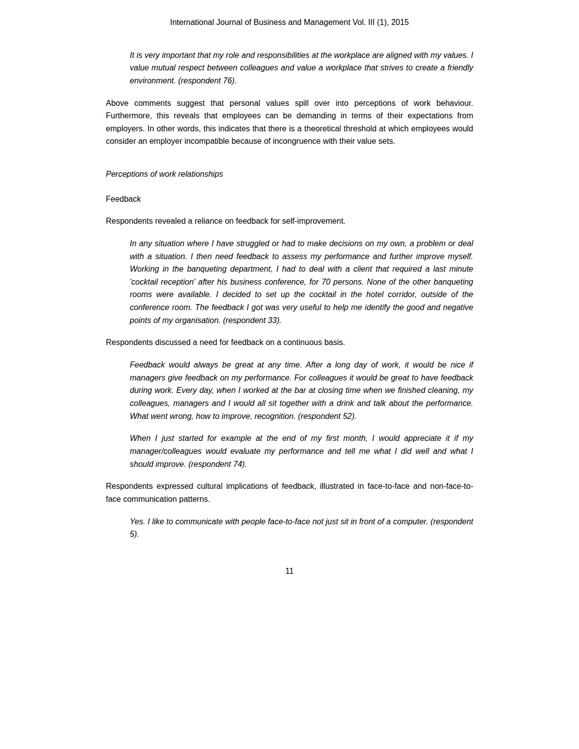International Journal of Business and Management Vol. III (1), 2015
It is very important that my role and responsibilities at the workplace are aligned with my values. I value mutual respect between colleagues and value a workplace that strives to create a friendly environment. (respondent 76).
Above comments suggest that personal values spill over into perceptions of work behaviour. Furthermore, this reveals that employees can be demanding in terms of their expectations from employers. In other words, this indicates that there is a theoretical threshold at which employees would consider an employer incompatible because of incongruence with their value sets.
Perceptions of work relationships
Feedback
Respondents revealed a reliance on feedback for self-improvement.
In any situation where I have struggled or had to make decisions on my own, a problem or deal with a situation. I then need feedback to assess my performance and further improve myself. Working in the banqueting department, I had to deal with a client that required a last minute 'cocktail reception' after his business conference, for 70 persons. None of the other banqueting rooms were available. I decided to set up the cocktail in the hotel corridor, outside of the conference room. The feedback I got was very useful to help me identify the good and negative points of my organisation. (respondent 33).
Respondents discussed a need for feedback on a continuous basis.
Feedback would always be great at any time. After a long day of work, it would be nice if managers give feedback on my performance. For colleagues it would be great to have feedback during work. Every day, when I worked at the bar at closing time when we finished cleaning, my colleagues, managers and I would all sit together with a drink and talk about the performance. What went wrong, how to improve, recognition. (respondent 52).
When I just started for example at the end of my first month, I would appreciate it if my manager/colleagues would evaluate my performance and tell me what I did well and what I should improve. (respondent 74).
Respondents expressed cultural implications of feedback, illustrated in face-to-face and non-face-to-face communication patterns.
Yes. I like to communicate with people face-to-face not just sit in front of a computer. (respondent 5).
11